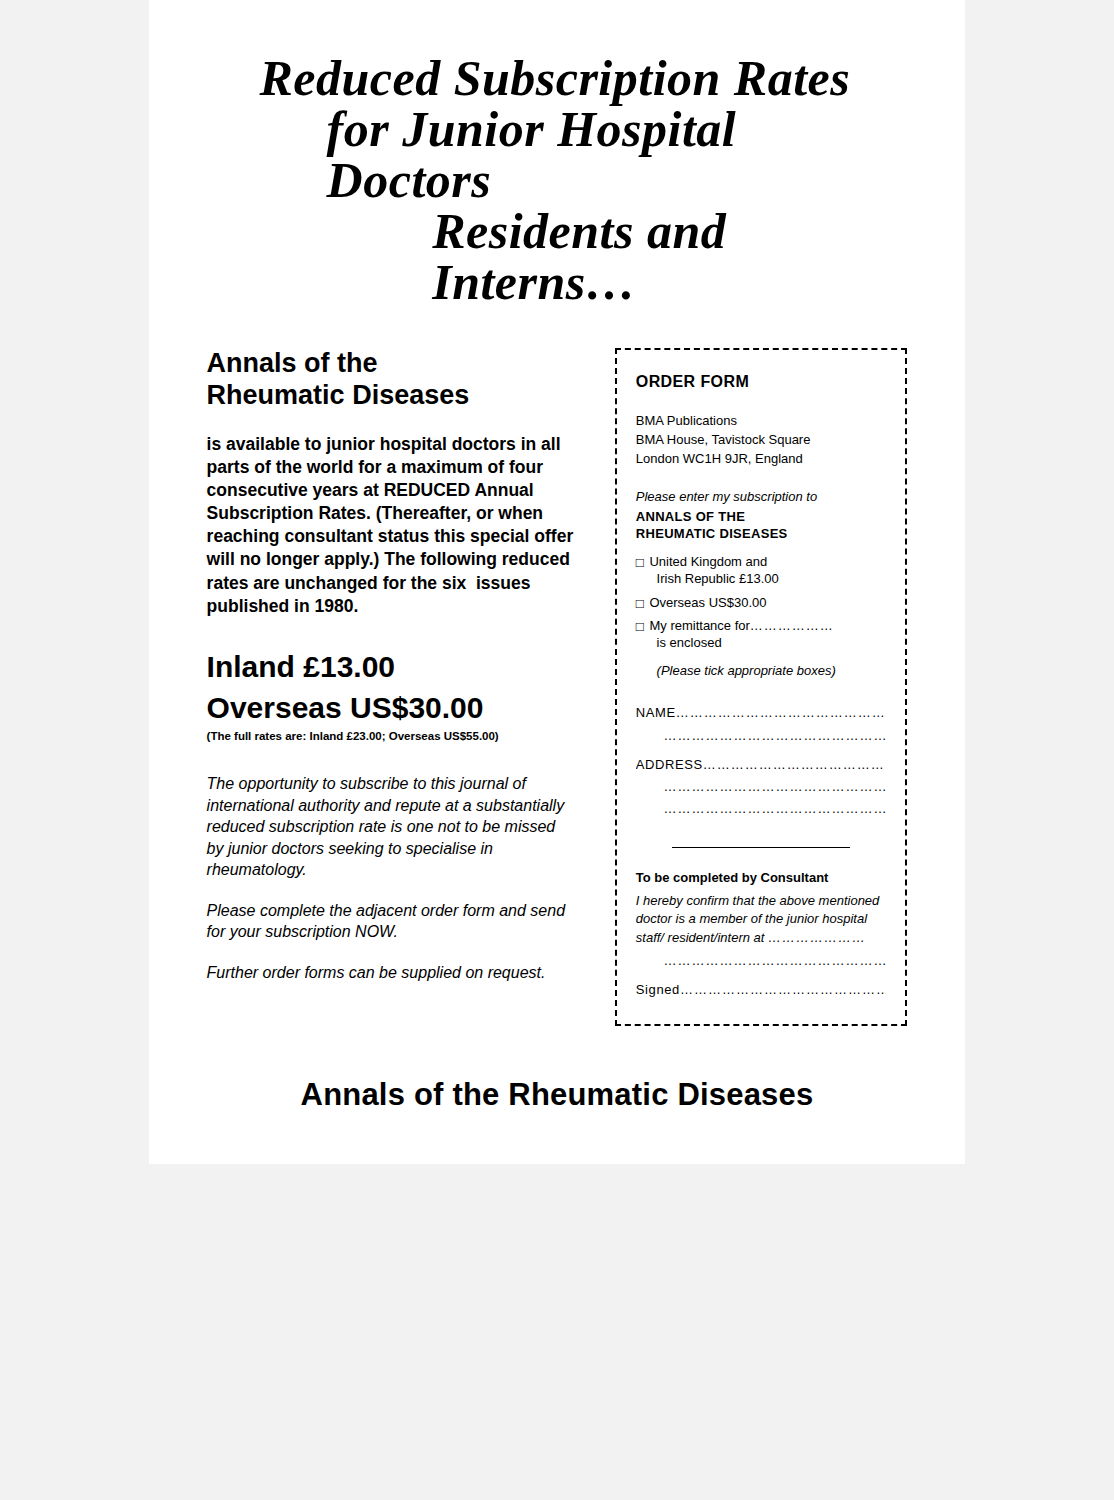Reduced Subscription Rates for Junior Hospital Doctors Residents and Interns…
Annals of the Rheumatic Diseases
is available to junior hospital doctors in all parts of the world for a maximum of four consecutive years at REDUCED Annual Subscription Rates. (Thereafter, or when reaching consultant status this special offer will no longer apply.) The following reduced rates are unchanged for the six issues published in 1980.
Inland £13.00
Overseas US$30.00
(The full rates are: Inland £23.00; Overseas US$55.00)
The opportunity to subscribe to this journal of international authority and repute at a substantially reduced subscription rate is one not to be missed by junior doctors seeking to specialise in rheumatology.
Please complete the adjacent order form and send for your subscription NOW.
Further order forms can be supplied on request.
ORDER FORM
BMA Publications BMA House, Tavistock Square London WC1H 9JR, England
Please enter my subscription to
ANNALS OF THE RHEUMATIC DISEASES
United Kingdom andIrish Republic £13.00
Overseas US$30.00
My remittance for………………is enclosed
(Please tick appropriate boxes)
NAME……………………………………………
……………………………………………………
ADDRESS……………………………………
……………………………………………………
……………………………………………………
To be completed by Consultant
I hereby confirm that the above mentioned doctor is a member of the junior hospital staff/ resident/intern at …………………
……………………………………………………
Signed……………………………………………
Annals of the Rheumatic Diseases